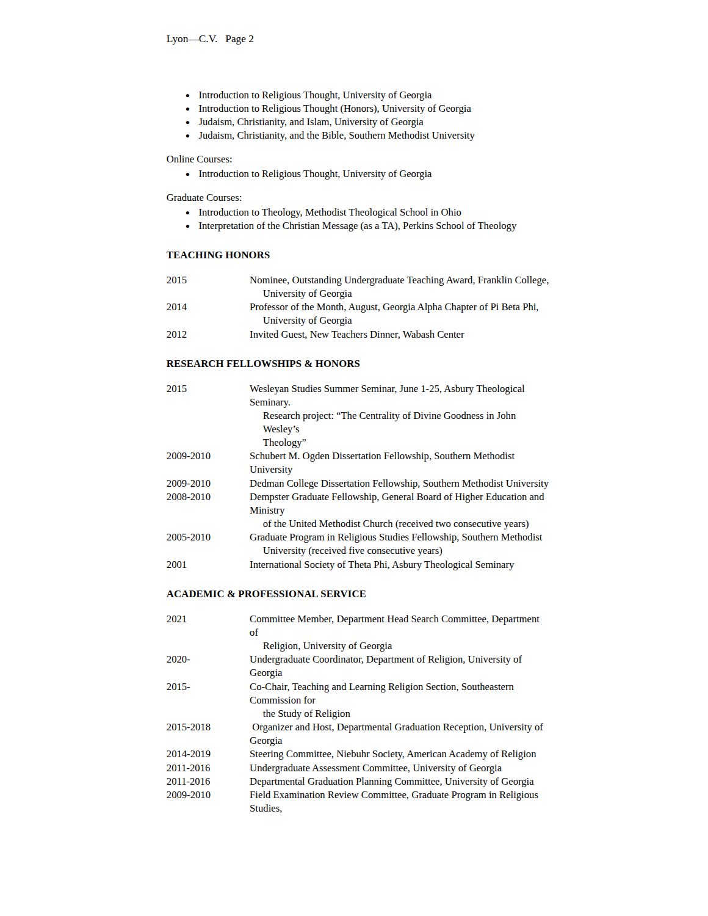Lyon—C.V. Page 2
Introduction to Religious Thought, University of Georgia
Introduction to Religious Thought (Honors), University of Georgia
Judaism, Christianity, and Islam, University of Georgia
Judaism, Christianity, and the Bible, Southern Methodist University
Online Courses:
Introduction to Religious Thought, University of Georgia
Graduate Courses:
Introduction to Theology, Methodist Theological School in Ohio
Interpretation of the Christian Message (as a TA), Perkins School of Theology
TEACHING HONORS
| 2015 | Nominee, Outstanding Undergraduate Teaching Award, Franklin College, University of Georgia |
| 2014 | Professor of the Month, August, Georgia Alpha Chapter of Pi Beta Phi, University of Georgia |
| 2012 | Invited Guest, New Teachers Dinner, Wabash Center |
RESEARCH FELLOWSHIPS & HONORS
| 2015 | Wesleyan Studies Summer Seminar, June 1-25, Asbury Theological Seminary. Research project: “The Centrality of Divine Goodness in John Wesley’s Theology” |
| 2009-2010 | Schubert M. Ogden Dissertation Fellowship, Southern Methodist University |
| 2009-2010 | Dedman College Dissertation Fellowship, Southern Methodist University |
| 2008-2010 | Dempster Graduate Fellowship, General Board of Higher Education and Ministry of the United Methodist Church (received two consecutive years) |
| 2005-2010 | Graduate Program in Religious Studies Fellowship, Southern Methodist University (received five consecutive years) |
| 2001 | International Society of Theta Phi, Asbury Theological Seminary |
ACADEMIC & PROFESSIONAL SERVICE
| 2021 | Committee Member, Department Head Search Committee, Department of Religion, University of Georgia |
| 2020- | Undergraduate Coordinator, Department of Religion, University of Georgia |
| 2015- | Co-Chair, Teaching and Learning Religion Section, Southeastern Commission for the Study of Religion |
| 2015-2018 | Organizer and Host, Departmental Graduation Reception, University of Georgia |
| 2014-2019 | Steering Committee, Niebuhr Society, American Academy of Religion |
| 2011-2016 | Undergraduate Assessment Committee, University of Georgia |
| 2011-2016 | Departmental Graduation Planning Committee, University of Georgia |
| 2009-2010 | Field Examination Review Committee, Graduate Program in Religious Studies, |